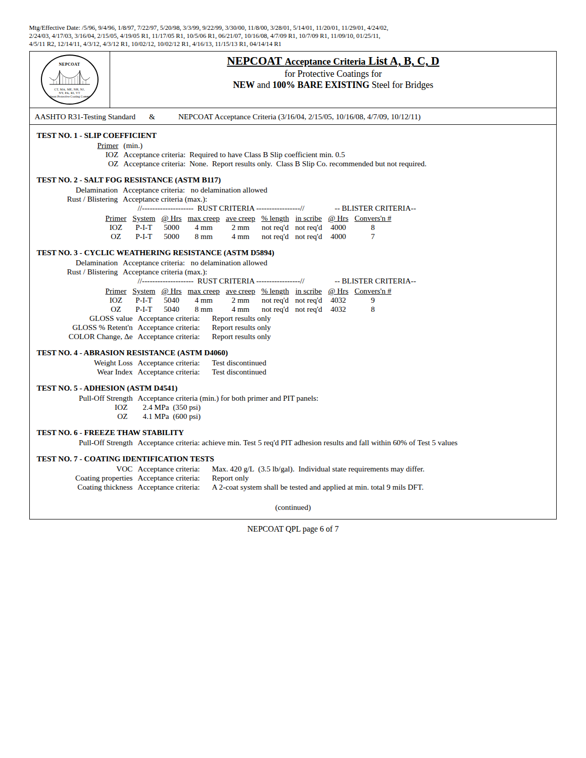Mtg/Effective Date: /5/96, 9/4/96, 1/8/97, 7/22/97, 5/20/98, 3/3/99, 9/22/99, 3/30/00, 11/8/00, 3/28/01, 5/14/01, 11/20/01, 11/29/01, 4/24/02,
2/24/03, 4/17/03, 3/16/04, 2/15/05, 4/19/05 R1, 11/17/05 R1, 10/5/06 R1, 06/21/07, 10/16/08, 4/7/09 R1, 10/7/09 R1, 11/09/10, 01/25/11,
4/5/11 R2, 12/14/11, 4/3/12, 4/3/12 R1, 10/02/12, 10/02/12 R1, 4/16/13, 11/15/13 R1, 04/14/14 R1
NEPCOAT
CT, MA, ME, NH, NJ,
NY, PA, RI, VT
Northeast Protective Coating Committee
NEPCOAT Acceptance Criteria List A, B, C, D
for Protective Coatings for
NEW and 100% BARE EXISTING Steel for Bridges
AASHTO R31-Testing Standard & NEPCOAT Acceptance Criteria (3/16/04, 2/15/05, 10/16/08, 4/7/09, 10/12/11)
TEST NO. 1 - SLIP COEFFICIENT
| Primer | (min.) |
| IOZ | Acceptance criteria: Required to have Class B Slip coefficient min. 0.5 |
| OZ | Acceptance criteria: None. Report results only. Class B Slip Co. recommended but not required. |
TEST NO. 2 - SALT FOG RESISTANCE (ASTM B117)
| Delamination | Acceptance criteria: no delamination allowed |
| Rust / Blistering | Acceptance criteria (max.): |
//-------------------- RUST CRITERIA -----------------//-- BLISTER CRITERIA--
| Primer | System | @ Hrs | max creep | ave creep | % length | in scribe | @ Hrs | Convers'n # |
| --- | --- | --- | --- | --- | --- | --- | --- | --- |
| IOZ | P-I-T | 5000 | 4 mm | 2 mm | not req'd | not req'd | 4000 | 8 |
| OZ | P-I-T | 5000 | 8 mm | 4 mm | not req'd | not req'd | 4000 | 7 |
TEST NO. 3 - CYCLIC WEATHERING RESISTANCE (ASTM D5894)
| Delamination | Acceptance criteria: no delamination allowed |
| Rust / Blistering | Acceptance criteria (max.): |
//-------------------- RUST CRITERIA -----------------//-- BLISTER CRITERIA--
| Primer | System | @ Hrs | max creep | ave creep | % length | in scribe | @ Hrs | Convers'n # |
| --- | --- | --- | --- | --- | --- | --- | --- | --- |
| IOZ | P-I-T | 5040 | 4 mm | 2 mm | not req'd | not req'd | 4032 | 9 |
| OZ | P-I-T | 5040 | 8 mm | 4 mm | not req'd | not req'd | 4032 | 8 |
| GLOSS value | Acceptance criteria: | Report results only |
| GLOSS % Retent'n | Acceptance criteria: | Report results only |
| COLOR Change, Δe | Acceptance criteria: | Report results only |
TEST NO. 4 - ABRASION RESISTANCE (ASTM D4060)
| Weight Loss | Acceptance criteria: | Test discontinued |
| Wear Index | Acceptance criteria: | Test discontinued |
TEST NO. 5 - ADHESION (ASTM D4541)
| Pull-Off Strength | Acceptance criteria (min.) for both primer and PIT panels: |
| IOZ | 2.4 MPa (350 psi) |
| OZ | 4.1 MPa (600 psi) |
TEST NO. 6 - FREEZE THAW STABILITY
| Pull-Off Strength | Acceptance criteria: achieve min. Test 5 req'd PIT adhesion results and fall within 60% of Test 5 values |
TEST NO. 7 - COATING IDENTIFICATION TESTS
| VOC | Acceptance criteria: | Max. 420 g/L (3.5 lb/gal). Individual state requirements may differ. |
| Coating properties | Acceptance criteria: | Report only |
| Coating thickness | Acceptance criteria: | A 2-coat system shall be tested and applied at min. total 9 mils DFT. |
(continued)
NEPCOAT QPL page 6 of 7